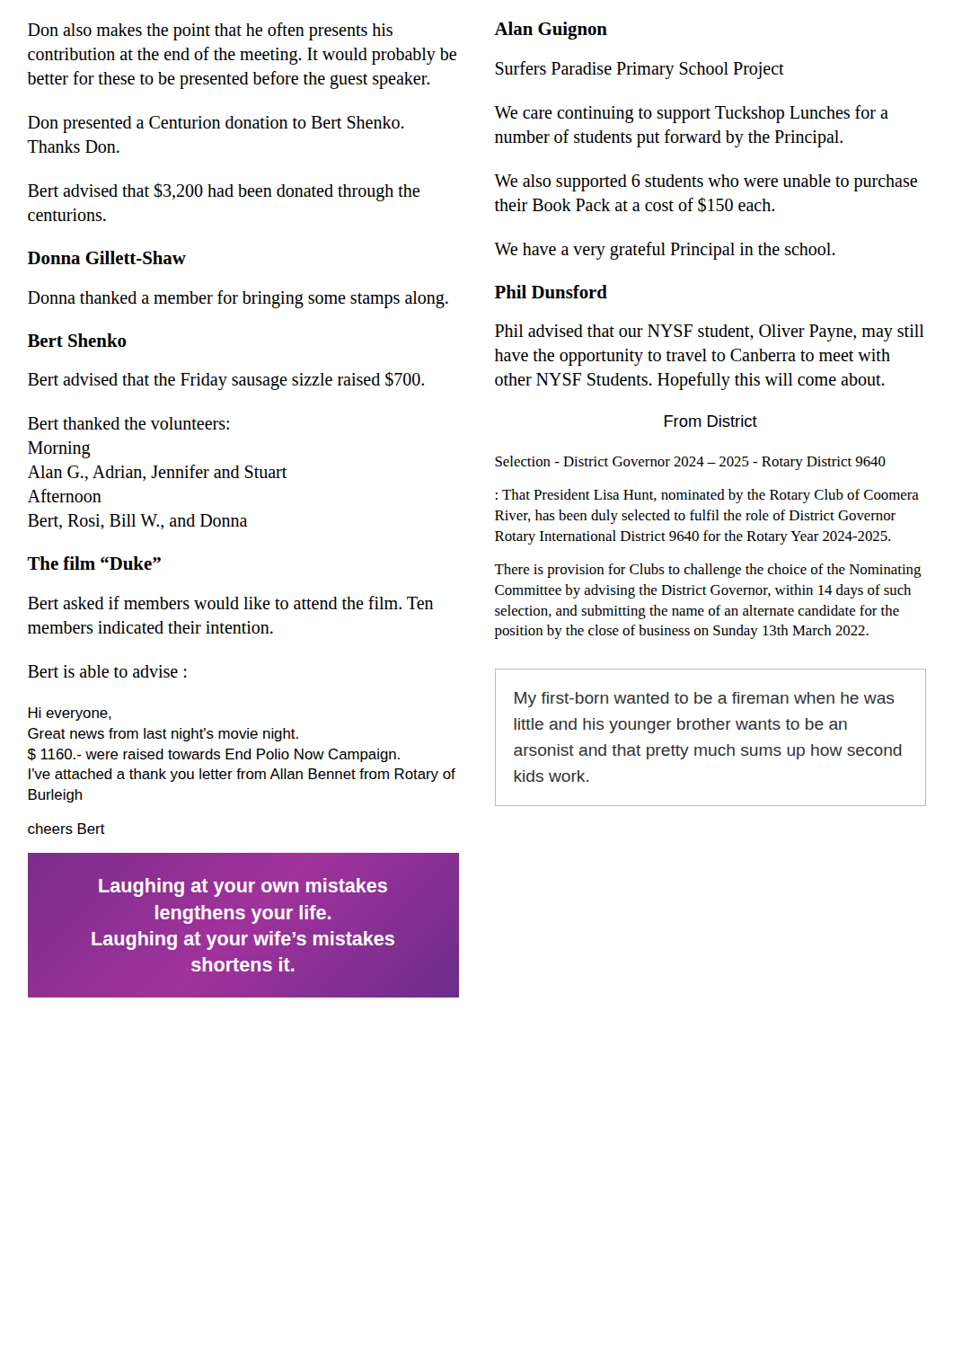Don also makes the point that he often presents his contribution at the end of the meeting. It would probably be better for these to be presented before the guest speaker.
Don presented a Centurion donation to Bert Shenko. Thanks Don.
Bert advised that $3,200 had been donated through the centurions.
Donna Gillett-Shaw
Donna thanked a member for bringing some stamps along.
Bert Shenko
Bert advised that the Friday sausage sizzle raised $700.
Bert thanked the volunteers:
Morning
Alan G., Adrian, Jennifer and Stuart
Afternoon
Bert, Rosi, Bill W., and Donna
The film “Duke”
Bert asked if members would like to attend the film. Ten members indicated their intention.
Bert is able to advise :
Hi everyone,
Great news from last night's movie night.
$ 1160.- were raised towards End Polio Now Campaign.
I've attached a thank you letter from Allan Bennet from Rotary of Burleigh
cheers Bert
Laughing at your own mistakes lengthens your life. Laughing at your wife’s mistakes shortens it.
Alan Guignon
Surfers Paradise Primary School Project
We care continuing to support Tuckshop Lunches for a number of students put forward by the Principal.
We also supported 6 students who were unable to purchase their Book Pack at a cost of $150 each.
We have a very grateful Principal in the school.
Phil Dunsford
Phil advised that our NYSF student, Oliver Payne, may still have the opportunity to travel to Canberra to meet with other NYSF Students. Hopefully this will come about.
From District
Selection - District Governor 2024 – 2025 - Rotary District 9640
: That President Lisa Hunt, nominated by the Rotary Club of Coomera River, has been duly selected to fulfil the role of District Governor Rotary International District 9640 for the Rotary Year 2024-2025.
There is provision for Clubs to challenge the choice of the Nominating Committee by advising the District Governor, within 14 days of such selection, and submitting the name of an alternate candidate for the position by the close of business on Sunday 13th March 2022.
My first-born wanted to be a fireman when he was little and his younger brother wants to be an arsonist and that pretty much sums up how second kids work.